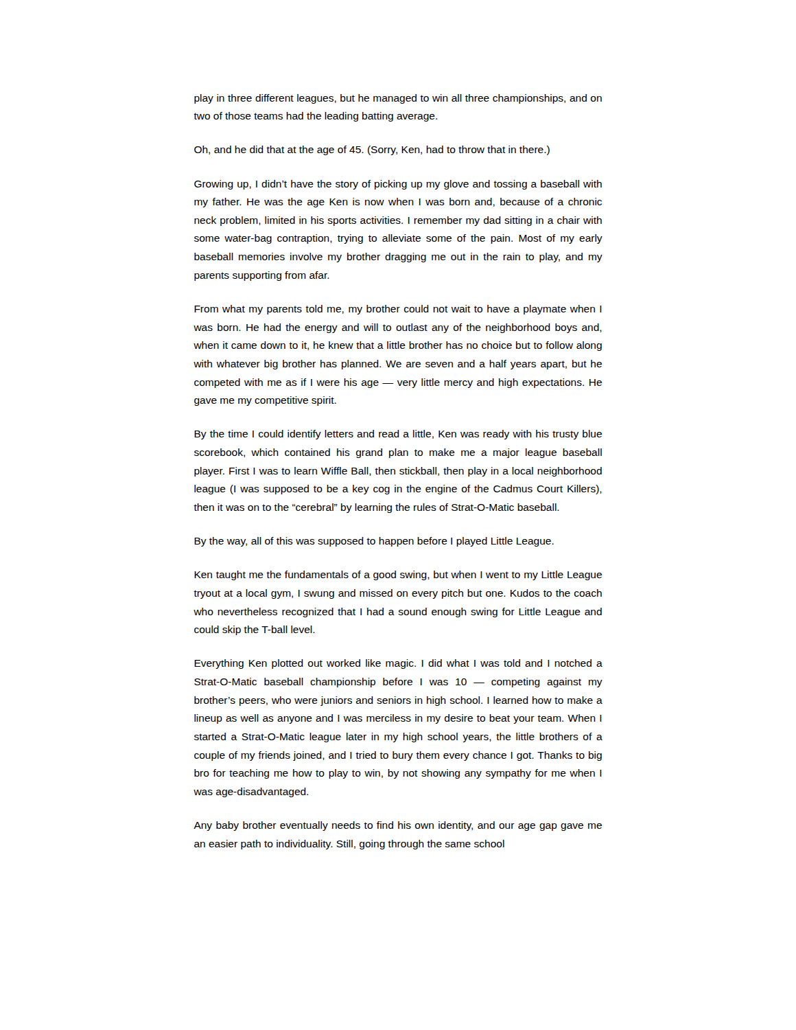play in three different leagues, but he managed to win all three championships, and on two of those teams had the leading batting average.
Oh, and he did that at the age of 45. (Sorry, Ken, had to throw that in there.)
Growing up, I didn’t have the story of picking up my glove and tossing a baseball with my father. He was the age Ken is now when I was born and, because of a chronic neck problem, limited in his sports activities. I remember my dad sitting in a chair with some water-bag contraption, trying to alleviate some of the pain. Most of my early baseball memories involve my brother dragging me out in the rain to play, and my parents supporting from afar.
From what my parents told me, my brother could not wait to have a playmate when I was born. He had the energy and will to outlast any of the neighborhood boys and, when it came down to it, he knew that a little brother has no choice but to follow along with whatever big brother has planned. We are seven and a half years apart, but he competed with me as if I were his age — very little mercy and high expectations. He gave me my competitive spirit.
By the time I could identify letters and read a little, Ken was ready with his trusty blue scorebook, which contained his grand plan to make me a major league baseball player. First I was to learn Wiffle Ball, then stickball, then play in a local neighborhood league (I was supposed to be a key cog in the engine of the Cadmus Court Killers), then it was on to the “cerebral” by learning the rules of Strat-O-Matic baseball.
By the way, all of this was supposed to happen before I played Little League.
Ken taught me the fundamentals of a good swing, but when I went to my Little League tryout at a local gym, I swung and missed on every pitch but one. Kudos to the coach who nevertheless recognized that I had a sound enough swing for Little League and could skip the T-ball level.
Everything Ken plotted out worked like magic. I did what I was told and I notched a Strat-O-Matic baseball championship before I was 10 — competing against my brother’s peers, who were juniors and seniors in high school. I learned how to make a lineup as well as anyone and I was merciless in my desire to beat your team. When I started a Strat-O-Matic league later in my high school years, the little brothers of a couple of my friends joined, and I tried to bury them every chance I got. Thanks to big bro for teaching me how to play to win, by not showing any sympathy for me when I was age-disadvantaged.
Any baby brother eventually needs to find his own identity, and our age gap gave me an easier path to individuality. Still, going through the same school